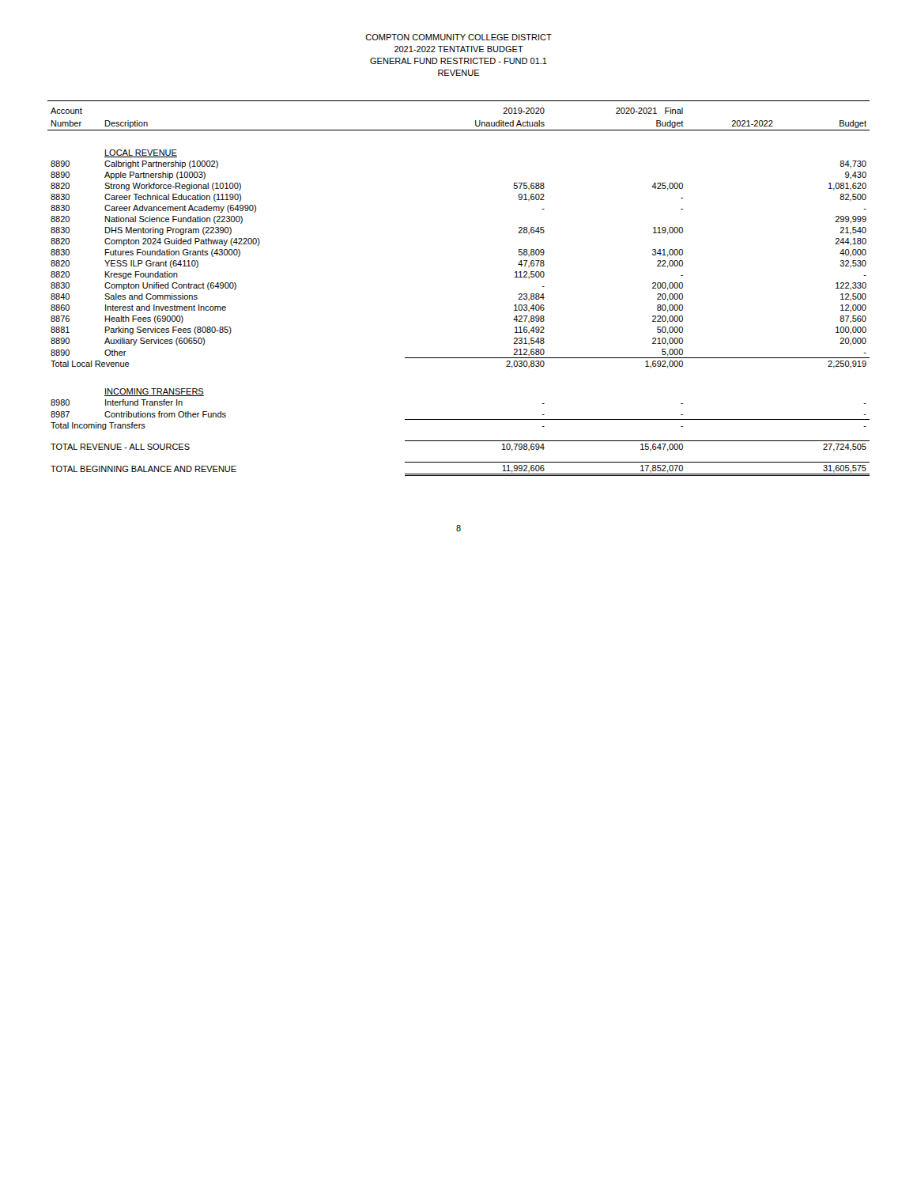COMPTON COMMUNITY COLLEGE DISTRICT
2021-2022 TENTATIVE BUDGET
GENERAL FUND RESTRICTED - FUND 01.1
REVENUE
| Account | | 2019-2020 | 2020-2021 Final | |
| --- | --- | --- | --- | --- |
| Number | Description | Unaudited Actuals | Budget | 2021-2022 | Budget |
| | LOCAL REVENUE | | | | |
| 8890 | Calbright Partnership (10002) | | | | 84,730 |
| 8890 | Apple Partnership (10003) | | | | 9,430 |
| 8820 | Strong Workforce-Regional (10100) | 575,688 | 425,000 | | 1,081,620 |
| 8830 | Career Technical Education (11190) | 91,602 | - | | 82,500 |
| 8830 | Career Advancement Academy (64990) | - | - | | - |
| 8820 | National Science Fundation (22300) | | | | 299,999 |
| 8830 | DHS Mentoring Program (22390) | 28,645 | 119,000 | | 21,540 |
| 8820 | Compton 2024 Guided Pathway (42200) | | | | 244,180 |
| 8830 | Futures Foundation Grants (43000) | 58,809 | 341,000 | | 40,000 |
| 8820 | YESS ILP Grant (64110) | 47,678 | 22,000 | | 32,530 |
| 8820 | Kresge Foundation | 112,500 | - | | - |
| 8830 | Compton Unified Contract (64900) | - | 200,000 | | 122,330 |
| 8840 | Sales and Commissions | 23,884 | 20,000 | | 12,500 |
| 8860 | Interest and Investment Income | 103,406 | 80,000 | | 12,000 |
| 8876 | Health Fees (69000) | 427,898 | 220,000 | | 87,560 |
| 8881 | Parking Services Fees (8080-85) | 116,492 | 50,000 | | 100,000 |
| 8890 | Auxiliary Services (60650) | 231,548 | 210,000 | | 20,000 |
| 8890 | Other | 212,680 | 5,000 | | - |
| Total Local Revenue | 2,030,830 | 1,692,000 | | 2,250,919 |
| | INCOMING TRANSFERS | | | | |
| 8980 | Interfund Transfer In | - | - | | - |
| 8987 | Contributions from Other Funds | - | - | | - |
| Total Incoming Transfers | - | - | | - |
| TOTAL REVENUE - ALL SOURCES | 10,798,694 | 15,647,000 | | 27,724,505 |
| TOTAL BEGINNING BALANCE AND REVENUE | 11,992,606 | 17,852,070 | | 31,605,575 |
8